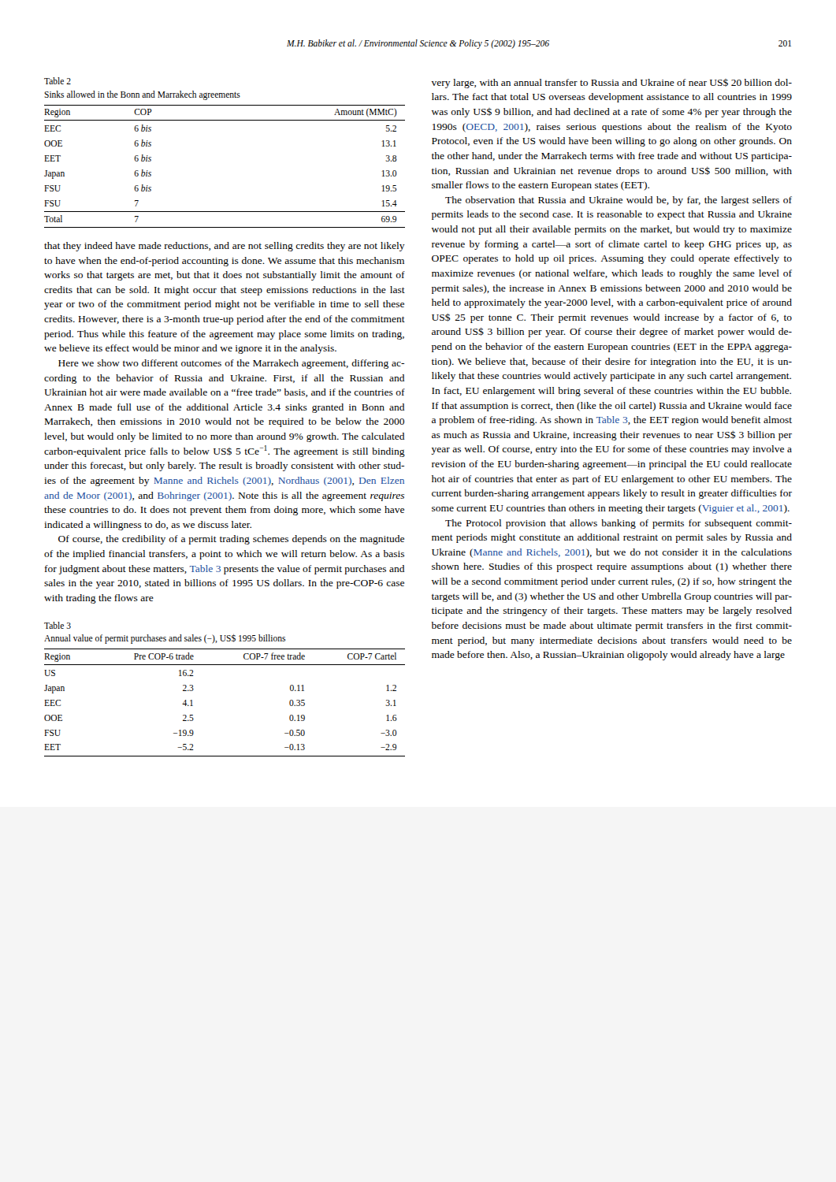M.H. Babiker et al. / Environmental Science & Policy 5 (2002) 195–206
201
Table 2
Sinks allowed in the Bonn and Marrakech agreements
| Region | COP | Amount (MMtC) |
| --- | --- | --- |
| EEC | 6 bis | 5.2 |
| OOE | 6 bis | 13.1 |
| EET | 6 bis | 3.8 |
| Japan | 6 bis | 13.0 |
| FSU | 6 bis | 19.5 |
| FSU | 7 | 15.4 |
| Total | 7 | 69.9 |
that they indeed have made reductions, and are not selling credits they are not likely to have when the end-of-period accounting is done. We assume that this mechanism works so that targets are met, but that it does not substantially limit the amount of credits that can be sold. It might occur that steep emissions reductions in the last year or two of the commitment period might not be verifiable in time to sell these credits. However, there is a 3-month true-up period after the end of the commitment period. Thus while this feature of the agreement may place some limits on trading, we believe its effect would be minor and we ignore it in the analysis.
Here we show two different outcomes of the Marrakech agreement, differing according to the behavior of Russia and Ukraine. First, if all the Russian and Ukrainian hot air were made available on a “free trade” basis, and if the countries of Annex B made full use of the additional Article 3.4 sinks granted in Bonn and Marrakech, then emissions in 2010 would not be required to be below the 2000 level, but would only be limited to no more than around 9% growth. The calculated carbon-equivalent price falls to below US$ 5 tCe−1. The agreement is still binding under this forecast, but only barely. The result is broadly consistent with other studies of the agreement by Manne and Richels (2001), Nordhaus (2001), Den Elzen and de Moor (2001), and Bohringer (2001). Note this is all the agreement requires these countries to do. It does not prevent them from doing more, which some have indicated a willingness to do, as we discuss later.
Of course, the credibility of a permit trading schemes depends on the magnitude of the implied financial transfers, a point to which we will return below. As a basis for judgment about these matters, Table 3 presents the value of permit purchases and sales in the year 2010, stated in billions of 1995 US dollars. In the pre-COP-6 case with trading the flows are
Table 3
Annual value of permit purchases and sales (−), US$ 1995 billions
| Region | Pre COP-6 trade | COP-7 free trade | COP-7 Cartel |
| --- | --- | --- | --- |
| US | 16.2 | | |
| Japan | 2.3 | 0.11 | 1.2 |
| EEC | 4.1 | 0.35 | 3.1 |
| OOE | 2.5 | 0.19 | 1.6 |
| FSU | −19.9 | −0.50 | −3.0 |
| EET | −5.2 | −0.13 | −2.9 |
very large, with an annual transfer to Russia and Ukraine of near US$ 20 billion dollars. The fact that total US overseas development assistance to all countries in 1999 was only US$ 9 billion, and had declined at a rate of some 4% per year through the 1990s (OECD, 2001), raises serious questions about the realism of the Kyoto Protocol, even if the US would have been willing to go along on other grounds. On the other hand, under the Marrakech terms with free trade and without US participation, Russian and Ukrainian net revenue drops to around US$ 500 million, with smaller flows to the eastern European states (EET).
The observation that Russia and Ukraine would be, by far, the largest sellers of permits leads to the second case. It is reasonable to expect that Russia and Ukraine would not put all their available permits on the market, but would try to maximize revenue by forming a cartel—a sort of climate cartel to keep GHG prices up, as OPEC operates to hold up oil prices. Assuming they could operate effectively to maximize revenues (or national welfare, which leads to roughly the same level of permit sales), the increase in Annex B emissions between 2000 and 2010 would be held to approximately the year-2000 level, with a carbon-equivalent price of around US$ 25 per tonne C. Their permit revenues would increase by a factor of 6, to around US$ 3 billion per year. Of course their degree of market power would depend on the behavior of the eastern European countries (EET in the EPPA aggregation). We believe that, because of their desire for integration into the EU, it is unlikely that these countries would actively participate in any such cartel arrangement. In fact, EU enlargement will bring several of these countries within the EU bubble. If that assumption is correct, then (like the oil cartel) Russia and Ukraine would face a problem of free-riding. As shown in Table 3, the EET region would benefit almost as much as Russia and Ukraine, increasing their revenues to near US$ 3 billion per year as well. Of course, entry into the EU for some of these countries may involve a revision of the EU burden-sharing agreement—in principal the EU could reallocate hot air of countries that enter as part of EU enlargement to other EU members. The current burden-sharing arrangement appears likely to result in greater difficulties for some current EU countries than others in meeting their targets (Viguier et al., 2001).
The Protocol provision that allows banking of permits for subsequent commitment periods might constitute an additional restraint on permit sales by Russia and Ukraine (Manne and Richels, 2001), but we do not consider it in the calculations shown here. Studies of this prospect require assumptions about (1) whether there will be a second commitment period under current rules, (2) if so, how stringent the targets will be, and (3) whether the US and other Umbrella Group countries will participate and the stringency of their targets. These matters may be largely resolved before decisions must be made about ultimate permit transfers in the first commitment period, but many intermediate decisions about transfers would need to be made before then. Also, a Russian–Ukrainian oligopoly would already have a large